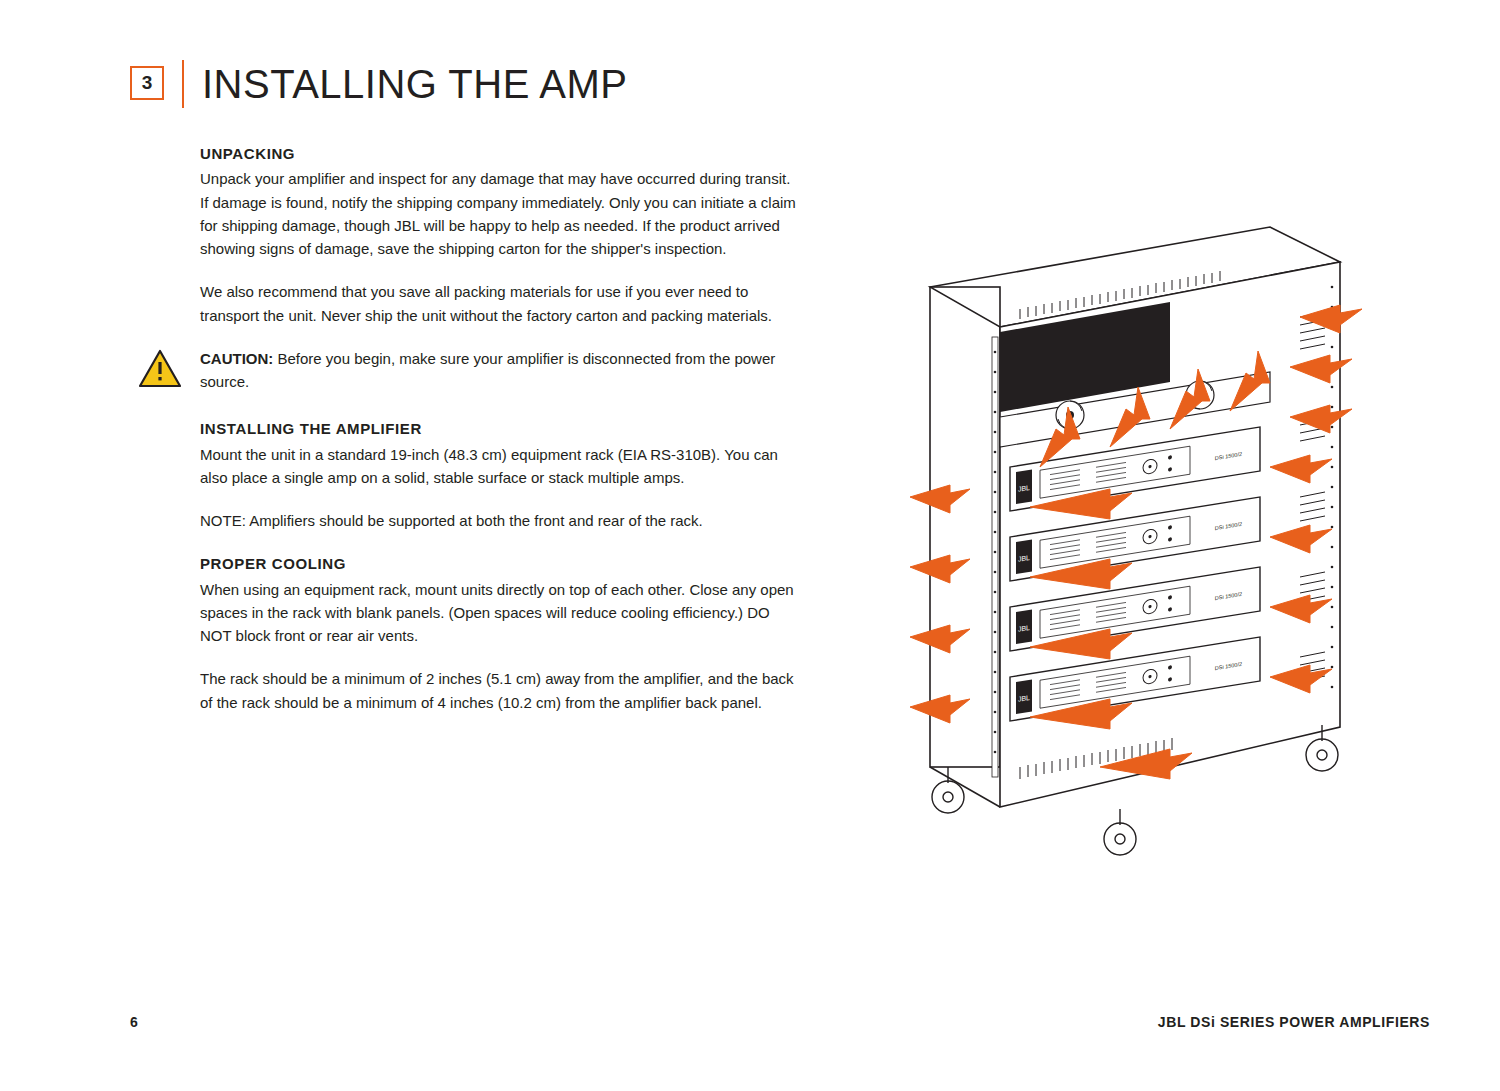3
INSTALLING THE AMP
Unpacking
Unpack your amplifier and inspect for any damage that may have occurred during transit. If damage is found, notify the shipping company immediately. Only you can initiate a claim for shipping damage, though JBL will be happy to help as needed. If the product arrived showing signs of damage, save the shipping carton for the shipper's inspection.
We also recommend that you save all packing materials for use if you ever need to transport the unit. Never ship the unit without the factory carton and packing materials.
CAUTION: Before you begin, make sure your amplifier is disconnected from the power source.
Installing the Amplifier
Mount the unit in a standard 19-inch (48.3 cm) equipment rack (EIA RS-310B). You can also place a single amp on a solid, stable surface or stack multiple amps.
NOTE: Amplifiers should be supported at both the front and rear of the rack.
Proper Cooling
When using an equipment rack, mount units directly on top of each other. Close any open spaces in the rack with blank panels. (Open spaces will reduce cooling efficiency.) DO NOT block front or rear air vents.
The rack should be a minimum of 2 inches (5.1 cm) away from the amplifier, and the back of the rack should be a minimum of 4 inches (10.2 cm) from the amplifier back panel.
JBL DSi 1500/2
6
JBL DSi SERIES POWER AMPLIFIERS